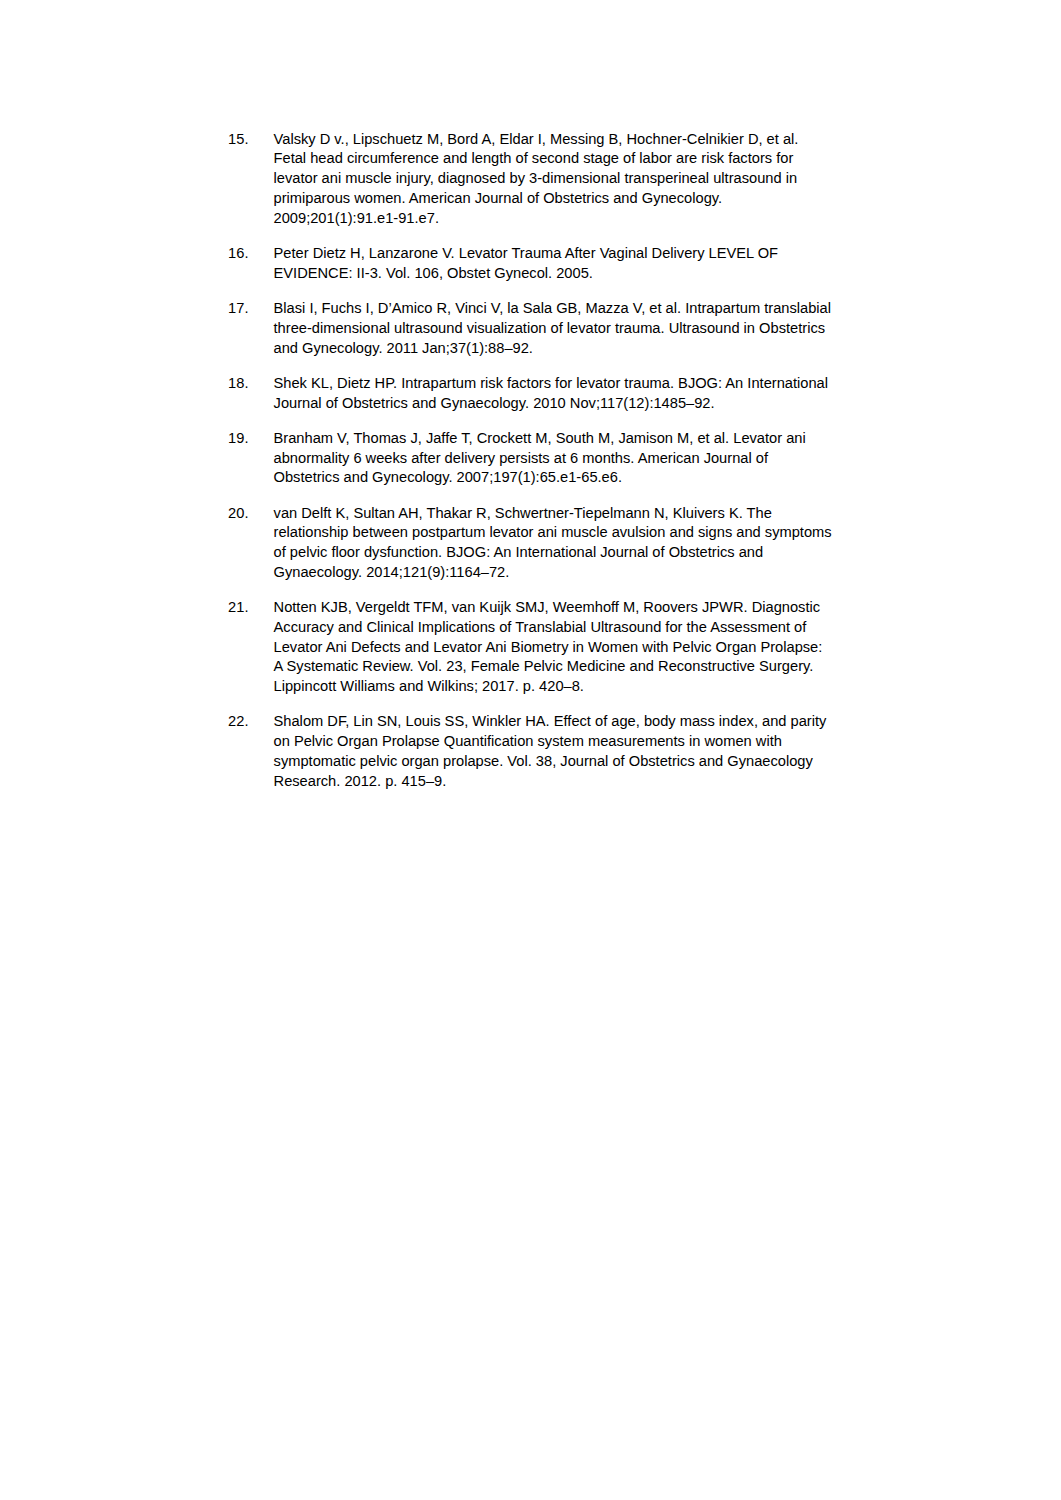15. Valsky D v., Lipschuetz M, Bord A, Eldar I, Messing B, Hochner-Celnikier D, et al. Fetal head circumference and length of second stage of labor are risk factors for levator ani muscle injury, diagnosed by 3-dimensional transperineal ultrasound in primiparous women. American Journal of Obstetrics and Gynecology. 2009;201(1):91.e1-91.e7.
16. Peter Dietz H, Lanzarone V. Levator Trauma After Vaginal Delivery LEVEL OF EVIDENCE: II-3. Vol. 106, Obstet Gynecol. 2005.
17. Blasi I, Fuchs I, D’Amico R, Vinci V, la Sala GB, Mazza V, et al. Intrapartum translabial three-dimensional ultrasound visualization of levator trauma. Ultrasound in Obstetrics and Gynecology. 2011 Jan;37(1):88–92.
18. Shek KL, Dietz HP. Intrapartum risk factors for levator trauma. BJOG: An International Journal of Obstetrics and Gynaecology. 2010 Nov;117(12):1485–92.
19. Branham V, Thomas J, Jaffe T, Crockett M, South M, Jamison M, et al. Levator ani abnormality 6 weeks after delivery persists at 6 months. American Journal of Obstetrics and Gynecology. 2007;197(1):65.e1-65.e6.
20. van Delft K, Sultan AH, Thakar R, Schwertner-Tiepelmann N, Kluivers K. The relationship between postpartum levator ani muscle avulsion and signs and symptoms of pelvic floor dysfunction. BJOG: An International Journal of Obstetrics and Gynaecology. 2014;121(9):1164–72.
21. Notten KJB, Vergeldt TFM, van Kuijk SMJ, Weemhoff M, Roovers JPWR. Diagnostic Accuracy and Clinical Implications of Translabial Ultrasound for the Assessment of Levator Ani Defects and Levator Ani Biometry in Women with Pelvic Organ Prolapse: A Systematic Review. Vol. 23, Female Pelvic Medicine and Reconstructive Surgery. Lippincott Williams and Wilkins; 2017. p. 420–8.
22. Shalom DF, Lin SN, Louis SS, Winkler HA. Effect of age, body mass index, and parity on Pelvic Organ Prolapse Quantification system measurements in women with symptomatic pelvic organ prolapse. Vol. 38, Journal of Obstetrics and Gynaecology Research. 2012. p. 415–9.